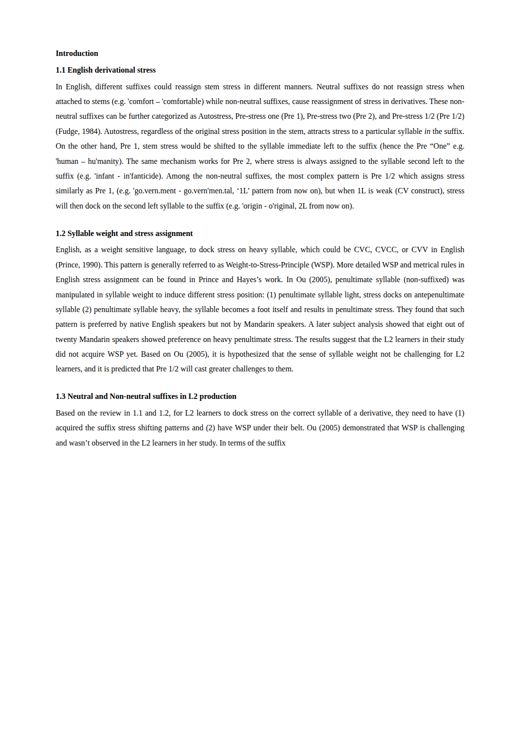Introduction
1.1 English derivational stress
In English, different suffixes could reassign stem stress in different manners. Neutral suffixes do not reassign stress when attached to stems (e.g. 'comfort – 'comfortable) while non-neutral suffixes, cause reassignment of stress in derivatives. These non-neutral suffixes can be further categorized as Autostress, Pre-stress one (Pre 1), Pre-stress two (Pre 2), and Pre-stress 1/2 (Pre 1/2) (Fudge, 1984). Autostress, regardless of the original stress position in the stem, attracts stress to a particular syllable in the suffix. On the other hand, Pre 1, stem stress would be shifted to the syllable immediate left to the suffix (hence the Pre “One” e.g. 'human – hu'manity). The same mechanism works for Pre 2, where stress is always assigned to the syllable second left to the suffix (e.g. 'infant - in'fanticide). Among the non-neutral suffixes, the most complex pattern is Pre 1/2 which assigns stress similarly as Pre 1, (e.g. 'go.vern.ment - go.vern'men.tal, ‘1L’ pattern from now on), but when 1L is weak (CV construct), stress will then dock on the second left syllable to the suffix (e.g. 'origin - o'riginal, 2L from now on).
1.2 Syllable weight and stress assignment
English, as a weight sensitive language, to dock stress on heavy syllable, which could be CVC, CVCC, or CVV in English (Prince, 1990). This pattern is generally referred to as Weight-to-Stress-Principle (WSP). More detailed WSP and metrical rules in English stress assignment can be found in Prince and Hayes’s work. In Ou (2005), penultimate syllable (non-suffixed) was manipulated in syllable weight to induce different stress position: (1) penultimate syllable light, stress docks on antepenultimate syllable (2) penultimate syllable heavy, the syllable becomes a foot itself and results in penultimate stress. They found that such pattern is preferred by native English speakers but not by Mandarin speakers. A later subject analysis showed that eight out of twenty Mandarin speakers showed preference on heavy penultimate stress. The results suggest that the L2 learners in their study did not acquire WSP yet. Based on Ou (2005), it is hypothesized that the sense of syllable weight not be challenging for L2 learners, and it is predicted that Pre 1/2 will cast greater challenges to them.
1.3 Neutral and Non-neutral suffixes in L2 production
Based on the review in 1.1 and 1.2, for L2 learners to dock stress on the correct syllable of a derivative, they need to have (1) acquired the suffix stress shifting patterns and (2) have WSP under their belt. Ou (2005) demonstrated that WSP is challenging and wasn’t observed in the L2 learners in her study. In terms of the suffix